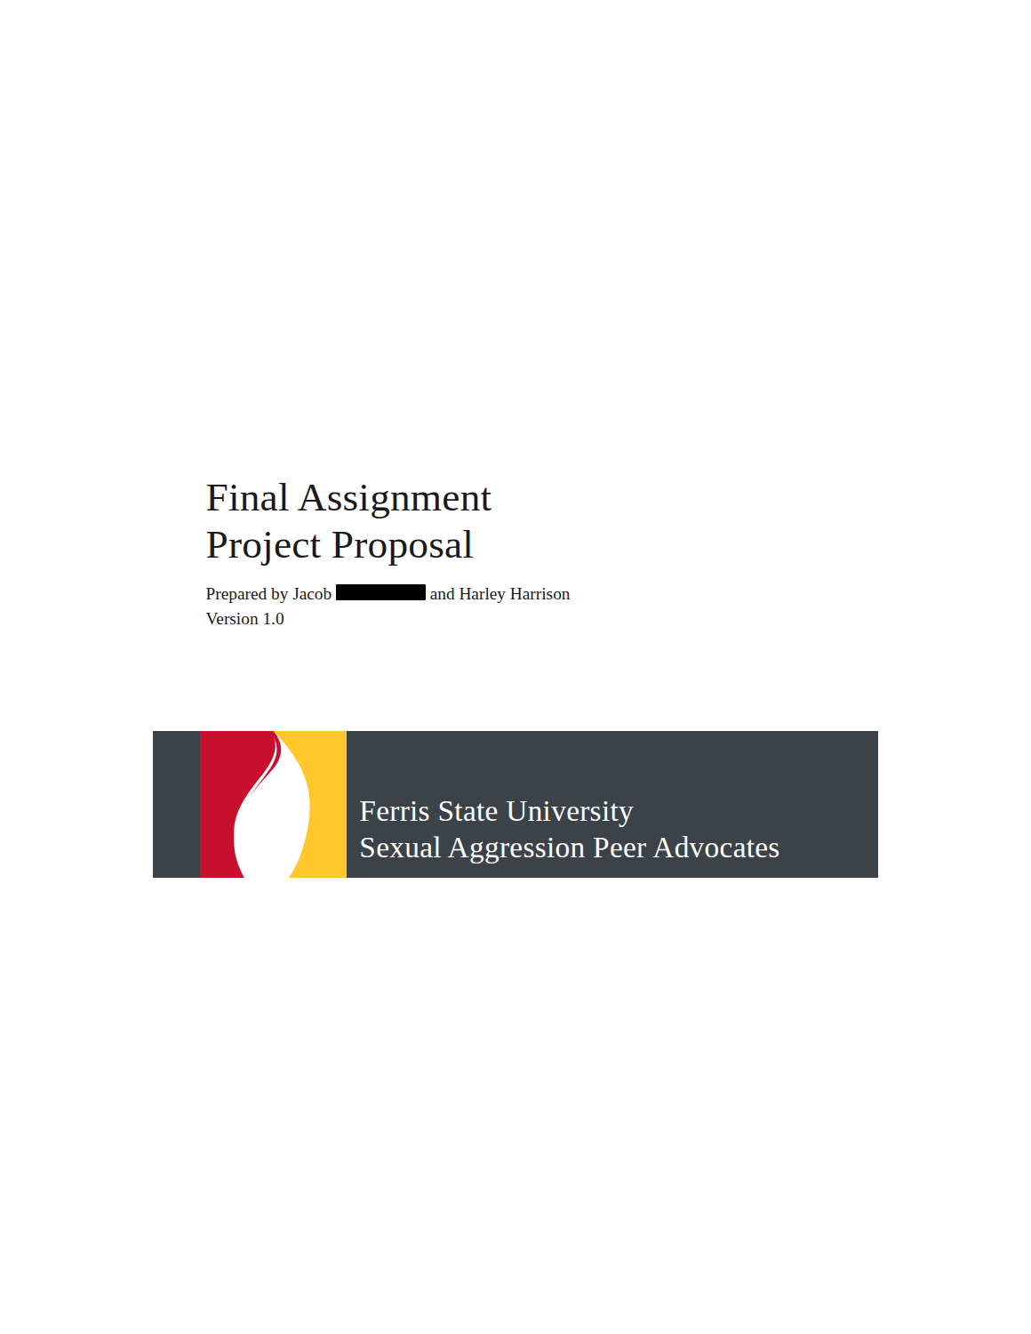Final Assignment
Project Proposal
Prepared by Jacob and Harley Harrison
Version 1.0
Ferris State University
Sexual Aggression Peer Advocates